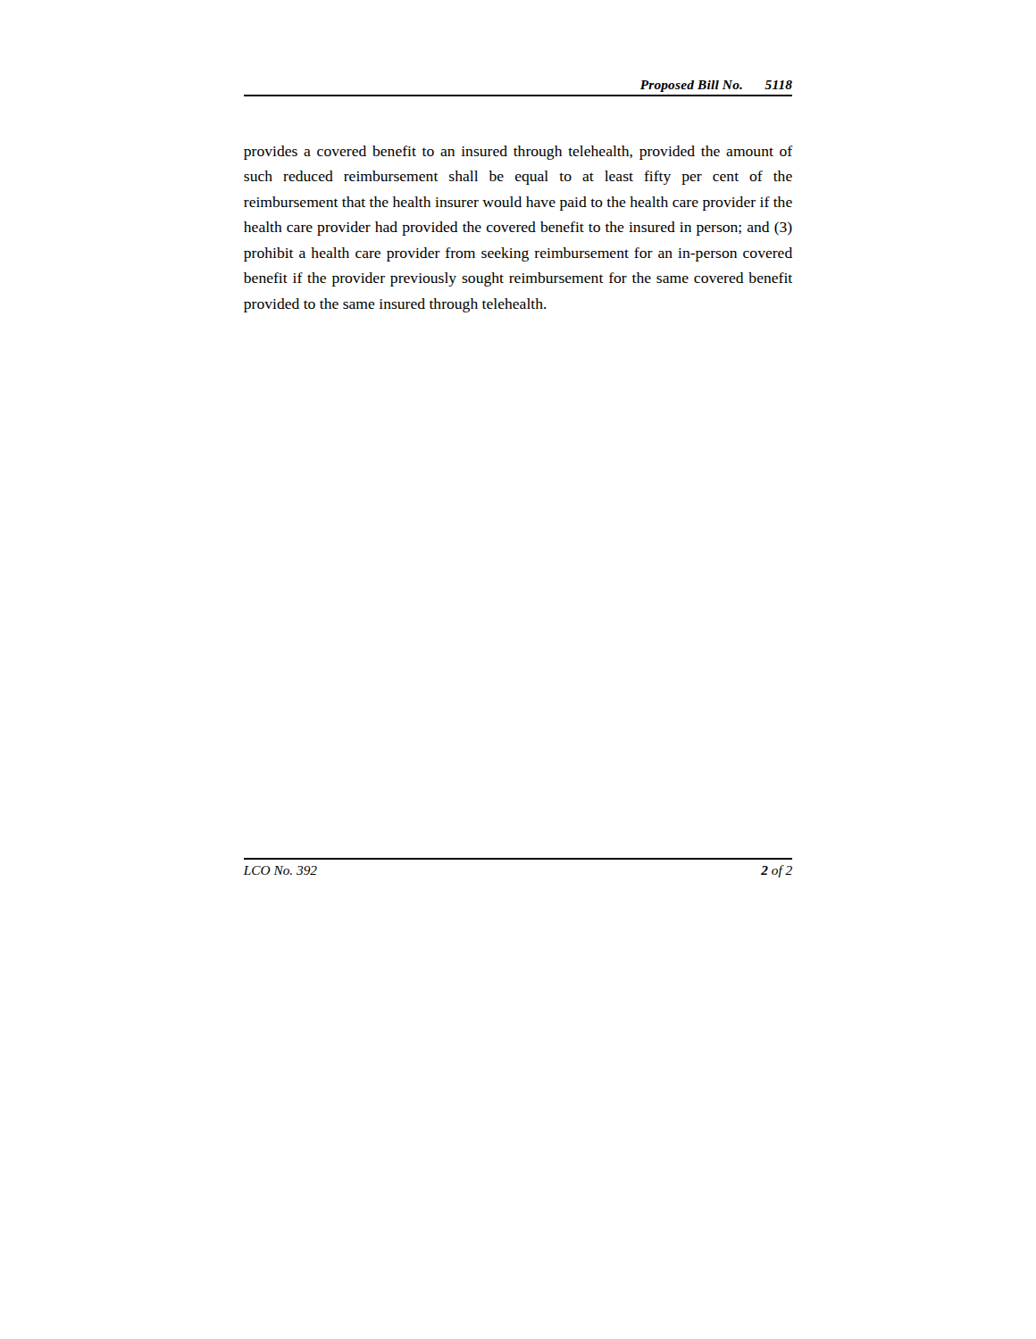Proposed Bill No. 5118
provides a covered benefit to an insured through telehealth, provided the amount of such reduced reimbursement shall be equal to at least fifty per cent of the reimbursement that the health insurer would have paid to the health care provider if the health care provider had provided the covered benefit to the insured in person; and (3) prohibit a health care provider from seeking reimbursement for an in-person covered benefit if the provider previously sought reimbursement for the same covered benefit provided to the same insured through telehealth.
LCO No. 392 2 of 2